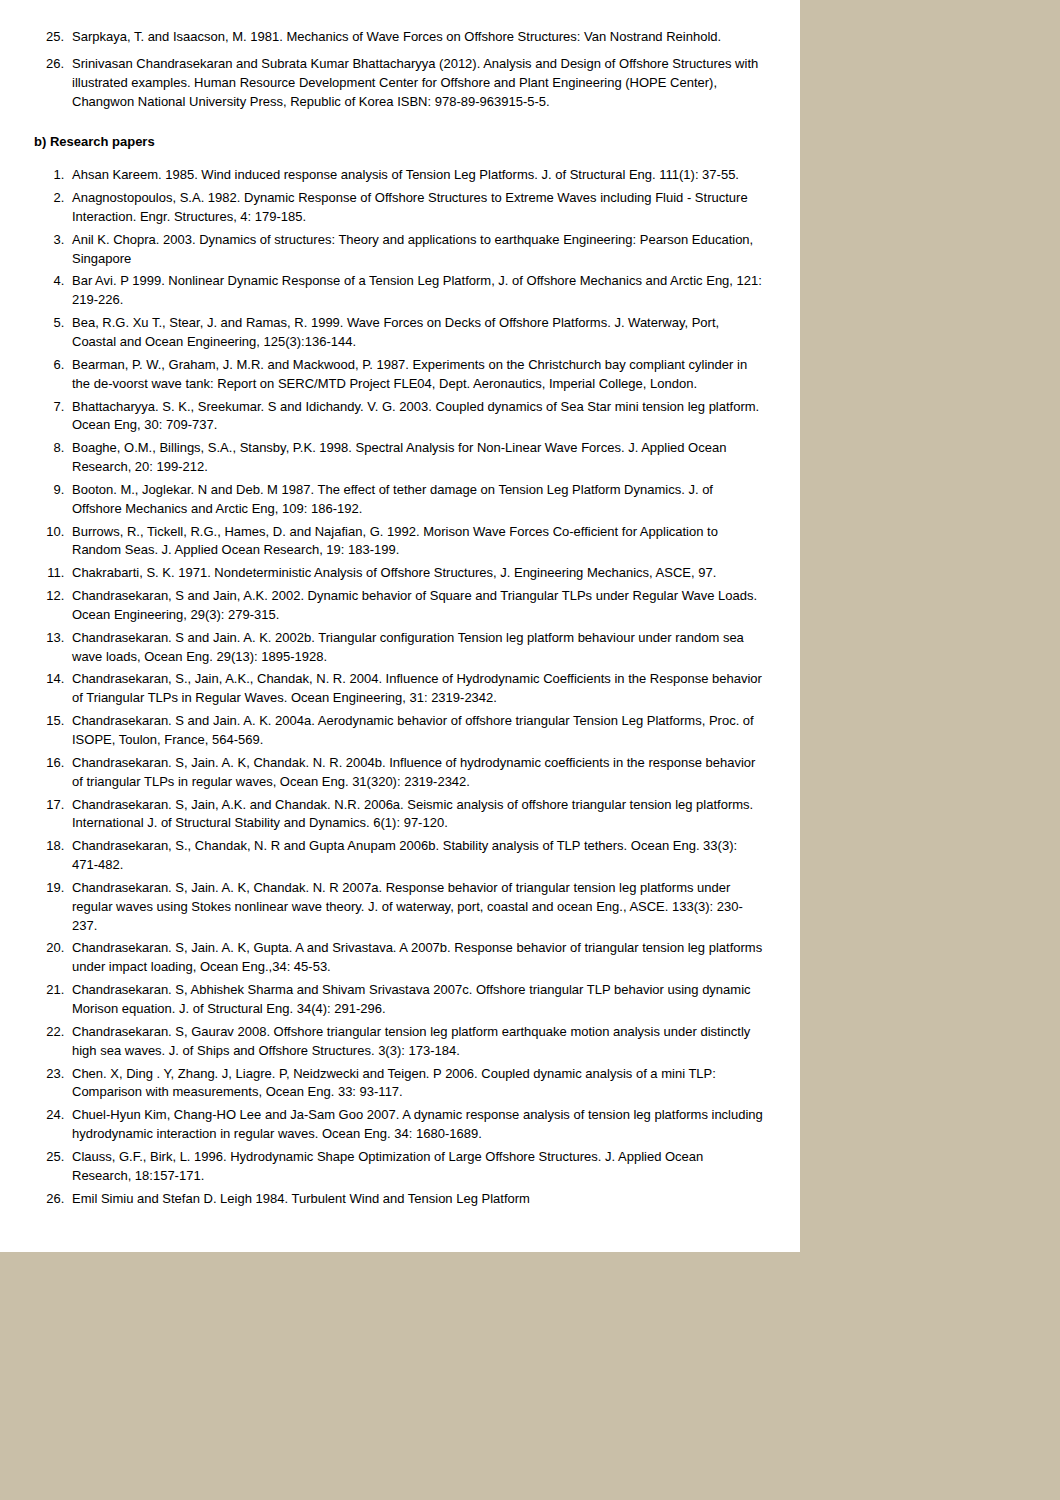Sarpkaya, T. and Isaacson, M. 1981. Mechanics of Wave Forces on Offshore Structures: Van Nostrand Reinhold.
Srinivasan Chandrasekaran and Subrata Kumar Bhattacharyya (2012). Analysis and Design of Offshore Structures with illustrated examples. Human Resource Development Center for Offshore and Plant Engineering (HOPE Center), Changwon National University Press, Republic of Korea ISBN: 978-89-963915-5-5.
b) Research papers
Ahsan Kareem. 1985. Wind induced response analysis of Tension Leg Platforms. J. of Structural Eng. 111(1): 37-55.
Anagnostopoulos, S.A. 1982. Dynamic Response of Offshore Structures to Extreme Waves including Fluid - Structure Interaction. Engr. Structures, 4: 179-185.
Anil K. Chopra. 2003. Dynamics of structures: Theory and applications to earthquake Engineering: Pearson Education, Singapore
Bar Avi. P 1999. Nonlinear Dynamic Response of a Tension Leg Platform, J. of Offshore Mechanics and Arctic Eng, 121: 219-226.
Bea, R.G. Xu T., Stear, J. and Ramas, R. 1999. Wave Forces on Decks of Offshore Platforms. J. Waterway, Port, Coastal and Ocean Engineering, 125(3):136-144.
Bearman, P. W., Graham, J. M.R. and Mackwood, P. 1987. Experiments on the Christchurch bay compliant cylinder in the de-voorst wave tank: Report on SERC/MTD Project FLE04, Dept. Aeronautics, Imperial College, London.
Bhattacharyya. S. K., Sreekumar. S and Idichandy. V. G. 2003. Coupled dynamics of Sea Star mini tension leg platform. Ocean Eng, 30: 709-737.
Boaghe, O.M., Billings, S.A., Stansby, P.K. 1998. Spectral Analysis for Non-Linear Wave Forces. J. Applied Ocean Research, 20: 199-212.
Booton. M., Joglekar. N and Deb. M 1987. The effect of tether damage on Tension Leg Platform Dynamics. J. of Offshore Mechanics and Arctic Eng, 109: 186-192.
Burrows, R., Tickell, R.G., Hames, D. and Najafian, G. 1992. Morison Wave Forces Co-efficient for Application to Random Seas. J. Applied Ocean Research, 19: 183-199.
Chakrabarti, S. K. 1971. Nondeterministic Analysis of Offshore Structures, J. Engineering Mechanics, ASCE, 97.
Chandrasekaran, S and Jain, A.K. 2002. Dynamic behavior of Square and Triangular TLPs under Regular Wave Loads. Ocean Engineering, 29(3): 279-315.
Chandrasekaran. S and Jain. A. K. 2002b. Triangular configuration Tension leg platform behaviour under random sea wave loads, Ocean Eng. 29(13): 1895-1928.
Chandrasekaran, S., Jain, A.K., Chandak, N. R. 2004. Influence of Hydrodynamic Coefficients in the Response behavior of Triangular TLPs in Regular Waves. Ocean Engineering, 31: 2319-2342.
Chandrasekaran. S and Jain. A. K. 2004a. Aerodynamic behavior of offshore triangular Tension Leg Platforms, Proc. of ISOPE, Toulon, France, 564-569.
Chandrasekaran. S, Jain. A. K, Chandak. N. R. 2004b. Influence of hydrodynamic coefficients in the response behavior of triangular TLPs in regular waves, Ocean Eng. 31(320): 2319-2342.
Chandrasekaran. S, Jain, A.K. and Chandak. N.R. 2006a. Seismic analysis of offshore triangular tension leg platforms. International J. of Structural Stability and Dynamics. 6(1): 97-120.
Chandrasekaran, S., Chandak, N. R and Gupta Anupam 2006b. Stability analysis of TLP tethers. Ocean Eng. 33(3): 471-482.
Chandrasekaran. S, Jain. A. K, Chandak. N. R 2007a. Response behavior of triangular tension leg platforms under regular waves using Stokes nonlinear wave theory. J. of waterway, port, coastal and ocean Eng., ASCE. 133(3): 230-237.
Chandrasekaran. S, Jain. A. K, Gupta. A and Srivastava. A 2007b. Response behavior of triangular tension leg platforms under impact loading, Ocean Eng.,34: 45-53.
Chandrasekaran. S, Abhishek Sharma and Shivam Srivastava 2007c. Offshore triangular TLP behavior using dynamic Morison equation. J. of Structural Eng. 34(4): 291-296.
Chandrasekaran. S, Gaurav 2008. Offshore triangular tension leg platform earthquake motion analysis under distinctly high sea waves. J. of Ships and Offshore Structures. 3(3): 173-184.
Chen. X, Ding . Y, Zhang. J, Liagre. P, Neidzwecki and Teigen. P 2006. Coupled dynamic analysis of a mini TLP: Comparison with measurements, Ocean Eng. 33: 93-117.
Chuel-Hyun Kim, Chang-HO Lee and Ja-Sam Goo 2007. A dynamic response analysis of tension leg platforms including hydrodynamic interaction in regular waves. Ocean Eng. 34: 1680-1689.
Clauss, G.F., Birk, L. 1996. Hydrodynamic Shape Optimization of Large Offshore Structures. J. Applied Ocean Research, 18:157-171.
Emil Simiu and Stefan D. Leigh 1984. Turbulent Wind and Tension Leg Platform